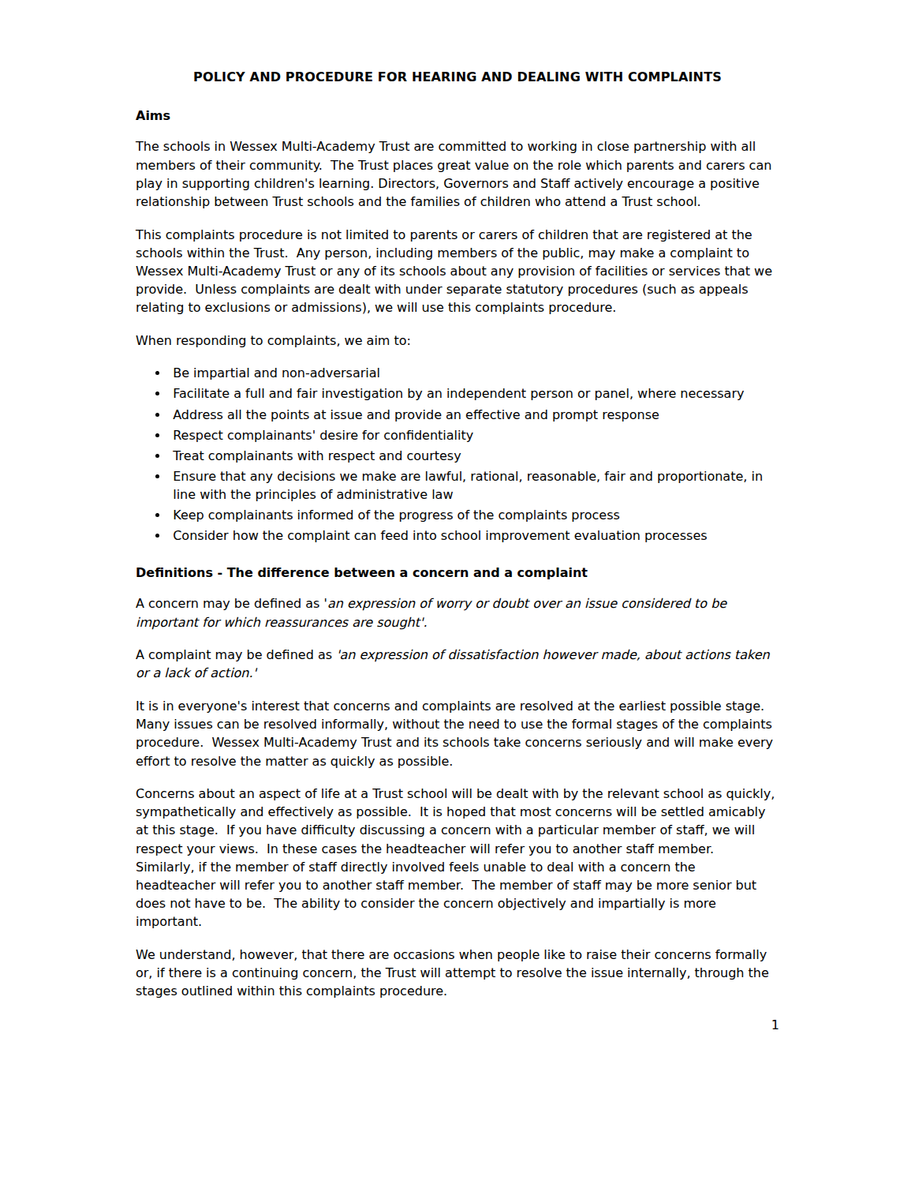POLICY AND PROCEDURE FOR HEARING AND DEALING WITH COMPLAINTS
Aims
The schools in Wessex Multi-Academy Trust are committed to working in close partnership with all members of their community. The Trust places great value on the role which parents and carers can play in supporting children's learning. Directors, Governors and Staff actively encourage a positive relationship between Trust schools and the families of children who attend a Trust school.
This complaints procedure is not limited to parents or carers of children that are registered at the schools within the Trust. Any person, including members of the public, may make a complaint to Wessex Multi-Academy Trust or any of its schools about any provision of facilities or services that we provide. Unless complaints are dealt with under separate statutory procedures (such as appeals relating to exclusions or admissions), we will use this complaints procedure.
When responding to complaints, we aim to:
Be impartial and non-adversarial
Facilitate a full and fair investigation by an independent person or panel, where necessary
Address all the points at issue and provide an effective and prompt response
Respect complainants' desire for confidentiality
Treat complainants with respect and courtesy
Ensure that any decisions we make are lawful, rational, reasonable, fair and proportionate, in line with the principles of administrative law
Keep complainants informed of the progress of the complaints process
Consider how the complaint can feed into school improvement evaluation processes
Definitions - The difference between a concern and a complaint
A concern may be defined as 'an expression of worry or doubt over an issue considered to be important for which reassurances are sought'.
A complaint may be defined as 'an expression of dissatisfaction however made, about actions taken or a lack of action.'
It is in everyone's interest that concerns and complaints are resolved at the earliest possible stage. Many issues can be resolved informally, without the need to use the formal stages of the complaints procedure. Wessex Multi-Academy Trust and its schools take concerns seriously and will make every effort to resolve the matter as quickly as possible.
Concerns about an aspect of life at a Trust school will be dealt with by the relevant school as quickly, sympathetically and effectively as possible. It is hoped that most concerns will be settled amicably at this stage. If you have difficulty discussing a concern with a particular member of staff, we will respect your views. In these cases the headteacher will refer you to another staff member. Similarly, if the member of staff directly involved feels unable to deal with a concern the headteacher will refer you to another staff member. The member of staff may be more senior but does not have to be. The ability to consider the concern objectively and impartially is more important.
We understand, however, that there are occasions when people like to raise their concerns formally or, if there is a continuing concern, the Trust will attempt to resolve the issue internally, through the stages outlined within this complaints procedure.
1